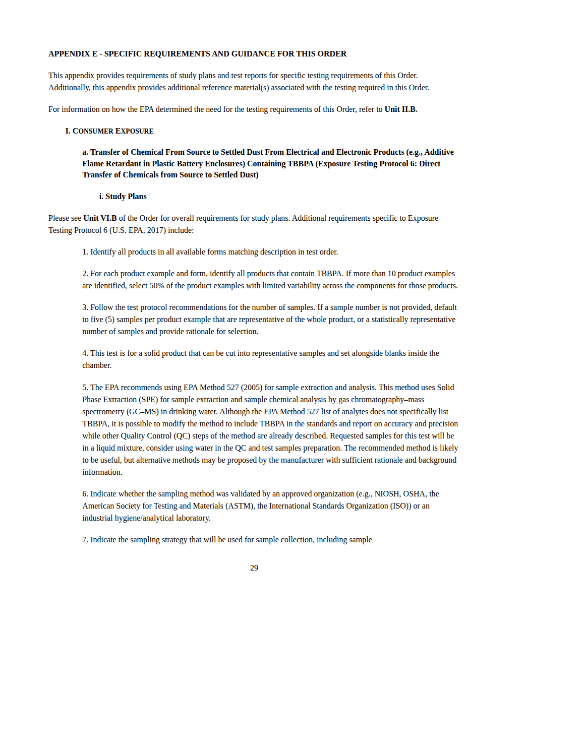APPENDIX E - SPECIFIC REQUIREMENTS AND GUIDANCE FOR THIS ORDER
This appendix provides requirements of study plans and test reports for specific testing requirements of this Order. Additionally, this appendix provides additional reference material(s) associated with the testing required in this Order.
For information on how the EPA determined the need for the testing requirements of this Order, refer to Unit II.B.
I. CONSUMER EXPOSURE
a. Transfer of Chemical From Source to Settled Dust From Electrical and Electronic Products (e.g., Additive Flame Retardant in Plastic Battery Enclosures) Containing TBBPA (Exposure Testing Protocol 6: Direct Transfer of Chemicals from Source to Settled Dust)
i. Study Plans
Please see Unit VI.B of the Order for overall requirements for study plans. Additional requirements specific to Exposure Testing Protocol 6 (U.S. EPA, 2017) include:
1. Identify all products in all available forms matching description in test order.
2. For each product example and form, identify all products that contain TBBPA. If more than 10 product examples are identified, select 50% of the product examples with limited variability across the components for those products.
3. Follow the test protocol recommendations for the number of samples. If a sample number is not provided, default to five (5) samples per product example that are representative of the whole product, or a statistically representative number of samples and provide rationale for selection.
4. This test is for a solid product that can be cut into representative samples and set alongside blanks inside the chamber.
5. The EPA recommends using EPA Method 527 (2005) for sample extraction and analysis. This method uses Solid Phase Extraction (SPE) for sample extraction and sample chemical analysis by gas chromatography–mass spectrometry (GC–MS) in drinking water. Although the EPA Method 527 list of analytes does not specifically list TBBPA, it is possible to modify the method to include TBBPA in the standards and report on accuracy and precision while other Quality Control (QC) steps of the method are already described. Requested samples for this test will be in a liquid mixture, consider using water in the QC and test samples preparation. The recommended method is likely to be useful, but alternative methods may be proposed by the manufacturer with sufficient rationale and background information.
6. Indicate whether the sampling method was validated by an approved organization (e.g., NIOSH, OSHA, the American Society for Testing and Materials (ASTM), the International Standards Organization (ISO)) or an industrial hygiene/analytical laboratory.
7. Indicate the sampling strategy that will be used for sample collection, including sample
29